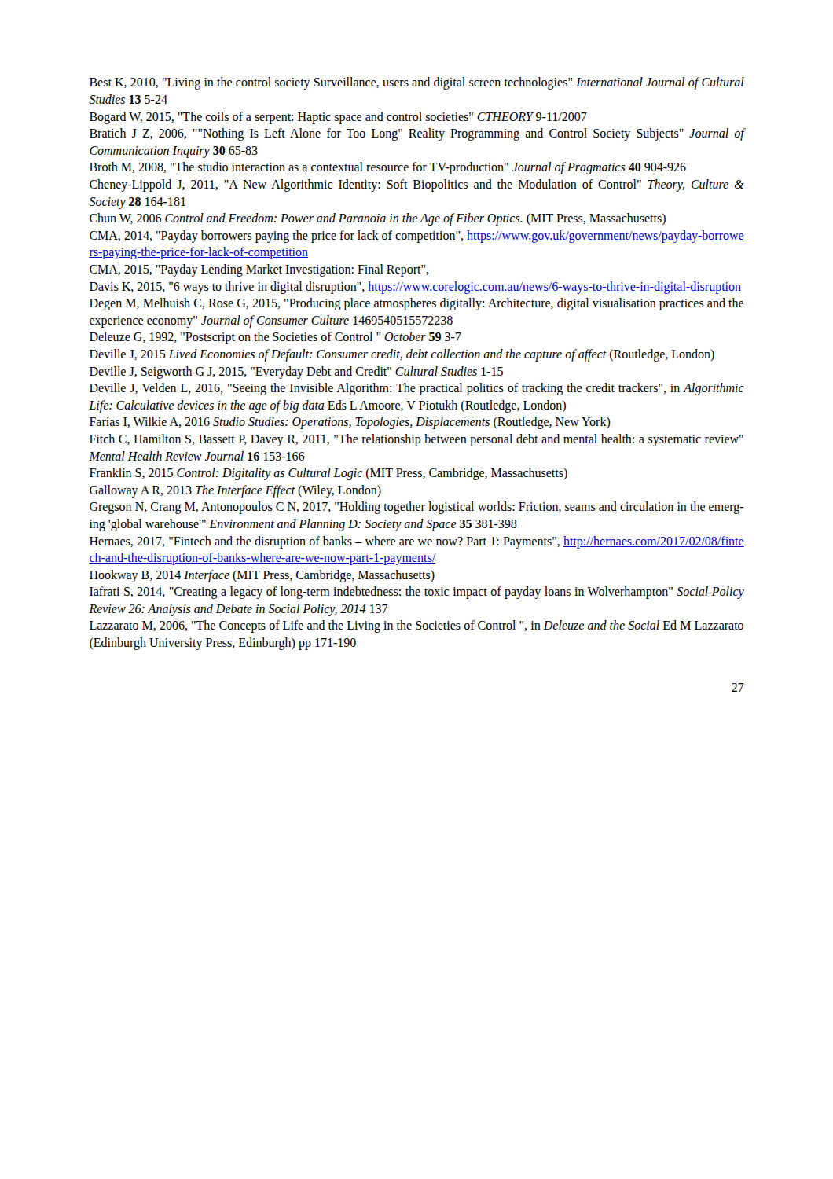Best K, 2010, "Living in the control society Surveillance, users and digital screen technologies" International Journal of Cultural Studies 13 5-24
Bogard W, 2015, "The coils of a serpent: Haptic space and control societies" CTHEORY 9-11/2007
Bratich J Z, 2006, ""Nothing Is Left Alone for Too Long" Reality Programming and Control Society Subjects" Journal of Communication Inquiry 30 65-83
Broth M, 2008, "The studio interaction as a contextual resource for TV-production" Journal of Pragmatics 40 904-926
Cheney-Lippold J, 2011, "A New Algorithmic Identity: Soft Biopolitics and the Modulation of Control" Theory, Culture & Society 28 164-181
Chun W, 2006 Control and Freedom: Power and Paranoia in the Age of Fiber Optics. (MIT Press, Massachusetts)
CMA, 2014, "Payday borrowers paying the price for lack of competition", https://www.gov.uk/government/news/payday-borrowers-paying-the-price-for-lack-of-competition
CMA, 2015, "Payday Lending Market Investigation: Final Report",
Davis K, 2015, "6 ways to thrive in digital disruption", https://www.corelogic.com.au/news/6-ways-to-thrive-in-digital-disruption
Degen M, Melhuish C, Rose G, 2015, "Producing place atmospheres digitally: Architecture, digital visualisation practices and the experience economy" Journal of Consumer Culture 1469540515572238
Deleuze G, 1992, "Postscript on the Societies of Control " October 59 3-7
Deville J, 2015 Lived Economies of Default: Consumer credit, debt collection and the capture of affect (Routledge, London)
Deville J, Seigworth G J, 2015, "Everyday Debt and Credit" Cultural Studies 1-15
Deville J, Velden L, 2016, "Seeing the Invisible Algorithm: The practical politics of tracking the credit trackers", in Algorithmic Life: Calculative devices in the age of big data Eds L Amoore, V Piotukh (Routledge, London)
Farías I, Wilkie A, 2016 Studio Studies: Operations, Topologies, Displacements (Routledge, New York)
Fitch C, Hamilton S, Bassett P, Davey R, 2011, "The relationship between personal debt and mental health: a systematic review" Mental Health Review Journal 16 153-166
Franklin S, 2015 Control: Digitality as Cultural Logic (MIT Press, Cambridge, Massachusetts)
Galloway A R, 2013 The Interface Effect (Wiley, London)
Gregson N, Crang M, Antonopoulos C N, 2017, "Holding together logistical worlds: Friction, seams and circulation in the emerging 'global warehouse'" Environment and Planning D: Society and Space 35 381-398
Hernaes, 2017, "Fintech and the disruption of banks – where are we now? Part 1: Payments", http://hernaes.com/2017/02/08/fintech-and-the-disruption-of-banks-where-are-we-now-part-1-payments/
Hookway B, 2014 Interface (MIT Press, Cambridge, Massachusetts)
Iafrati S, 2014, "Creating a legacy of long-term indebtedness: the toxic impact of payday loans in Wolverhampton" Social Policy Review 26: Analysis and Debate in Social Policy, 2014 137
Lazzarato M, 2006, "The Concepts of Life and the Living in the Societies of Control ", in Deleuze and the Social Ed M Lazzarato (Edinburgh University Press, Edinburgh) pp 171-190
27